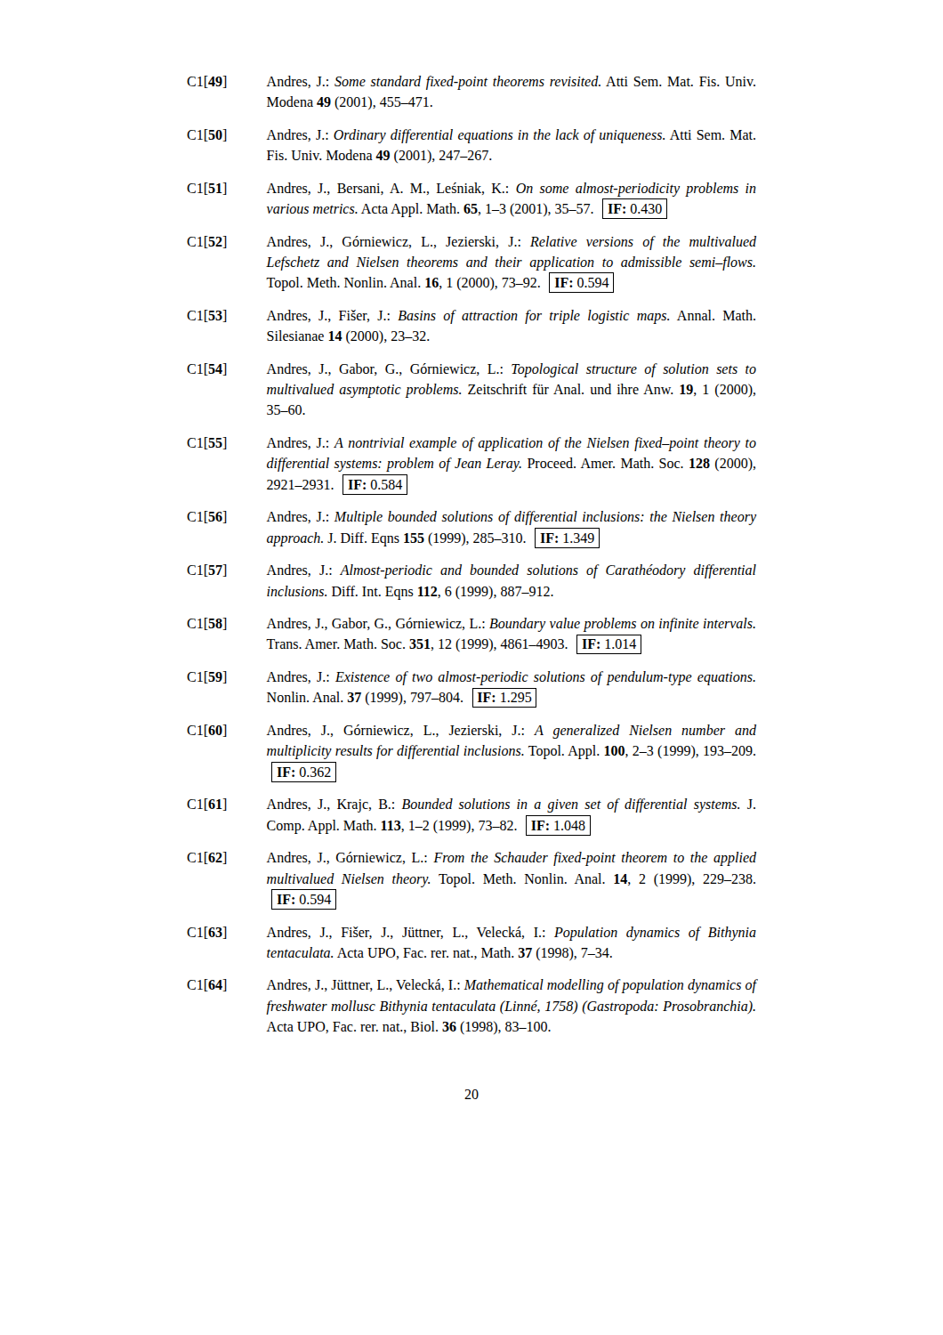C1[49] Andres, J.: Some standard fixed-point theorems revisited. Atti Sem. Mat. Fis. Univ. Modena 49 (2001), 455–471.
C1[50] Andres, J.: Ordinary differential equations in the lack of uniqueness. Atti Sem. Mat. Fis. Univ. Modena 49 (2001), 247–267.
C1[51] Andres, J., Bersani, A. M., Leśniak, K.: On some almost-periodicity problems in various metrics. Acta Appl. Math. 65, 1–3 (2001), 35–57. IF: 0.430
C1[52] Andres, J., Górniewicz, L., Jezierski, J.: Relative versions of the multivalued Lefschetz and Nielsen theorems and their application to admissible semi–flows. Topol. Meth. Nonlin. Anal. 16, 1 (2000), 73–92. IF: 0.594
C1[53] Andres, J., Fišer, J.: Basins of attraction for triple logistic maps. Annal. Math. Silesianae 14 (2000), 23–32.
C1[54] Andres, J., Gabor, G., Górniewicz, L.: Topological structure of solution sets to multivalued asymptotic problems. Zeitschrift für Anal. und ihre Anw. 19, 1 (2000), 35–60.
C1[55] Andres, J.: A nontrivial example of application of the Nielsen fixed–point theory to differential systems: problem of Jean Leray. Proceed. Amer. Math. Soc. 128 (2000), 2921–2931. IF: 0.584
C1[56] Andres, J.: Multiple bounded solutions of differential inclusions: the Nielsen theory approach. J. Diff. Eqns 155 (1999), 285–310. IF: 1.349
C1[57] Andres, J.: Almost-periodic and bounded solutions of Carathéodory differential inclusions. Diff. Int. Eqns 112, 6 (1999), 887–912.
C1[58] Andres, J., Gabor, G., Górniewicz, L.: Boundary value problems on infinite intervals. Trans. Amer. Math. Soc. 351, 12 (1999), 4861–4903. IF: 1.014
C1[59] Andres, J.: Existence of two almost-periodic solutions of pendulum-type equations. Nonlin. Anal. 37 (1999), 797–804. IF: 1.295
C1[60] Andres, J., Górniewicz, L., Jezierski, J.: A generalized Nielsen number and multiplicity results for differential inclusions. Topol. Appl. 100, 2–3 (1999), 193–209. IF: 0.362
C1[61] Andres, J., Krajc, B.: Bounded solutions in a given set of differential systems. J. Comp. Appl. Math. 113, 1–2 (1999), 73–82. IF: 1.048
C1[62] Andres, J., Górniewicz, L.: From the Schauder fixed-point theorem to the applied multivalued Nielsen theory. Topol. Meth. Nonlin. Anal. 14, 2 (1999), 229–238. IF: 0.594
C1[63] Andres, J., Fišer, J., Jüttner, L., Velecká, I.: Population dynamics of Bithynia tentaculata. Acta UPO, Fac. rer. nat., Math. 37 (1998), 7–34.
C1[64] Andres, J., Jüttner, L., Velecká, I.: Mathematical modelling of population dynamics of freshwater mollusc Bithynia tentaculata (Linné, 1758) (Gastropoda: Prosobranchia). Acta UPO, Fac. rer. nat., Biol. 36 (1998), 83–100.
20